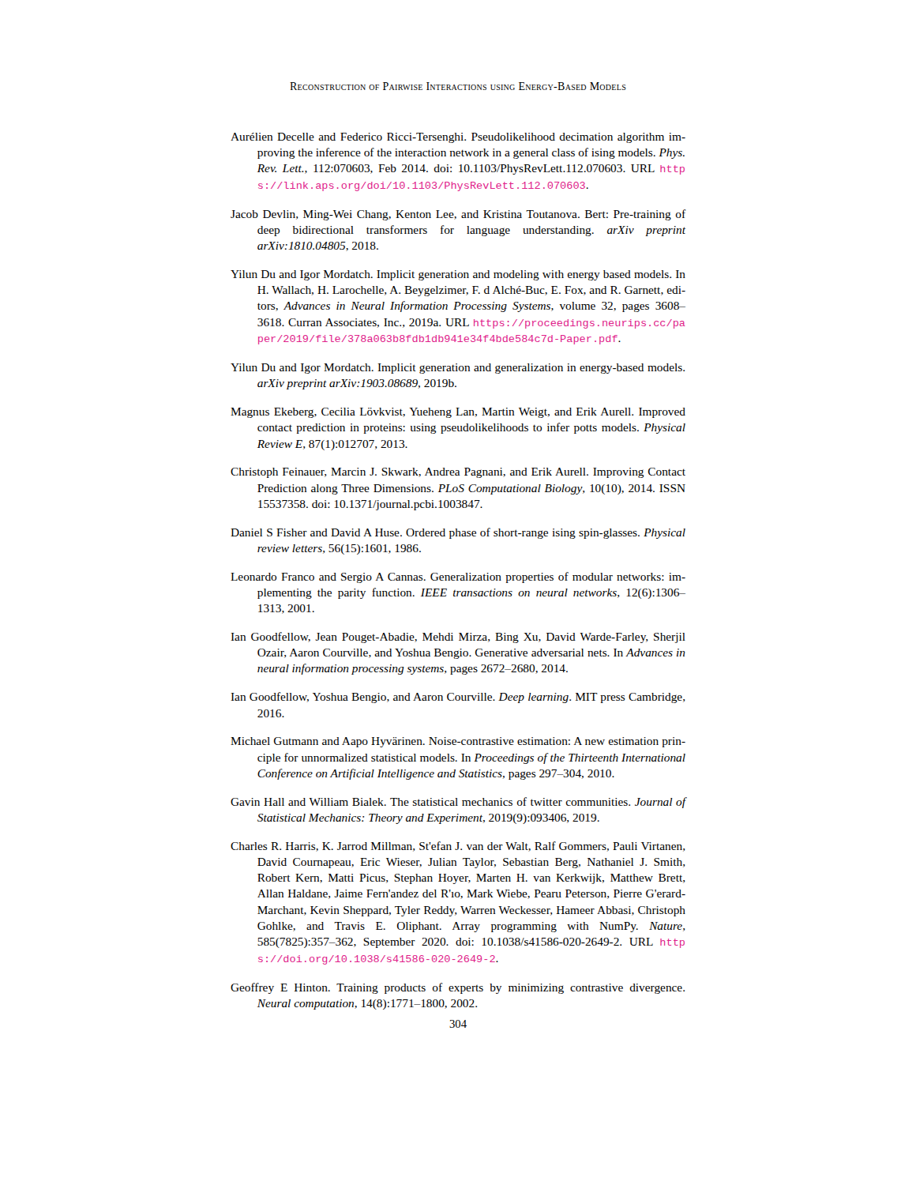Reconstruction of Pairwise Interactions using Energy-Based Models
Aurélien Decelle and Federico Ricci-Tersenghi. Pseudolikelihood decimation algorithm improving the inference of the interaction network in a general class of ising models. Phys. Rev. Lett., 112:070603, Feb 2014. doi: 10.1103/PhysRevLett.112.070603. URL https://link.aps.org/doi/10.1103/PhysRevLett.112.070603.
Jacob Devlin, Ming-Wei Chang, Kenton Lee, and Kristina Toutanova. Bert: Pre-training of deep bidirectional transformers for language understanding. arXiv preprint arXiv:1810.04805, 2018.
Yilun Du and Igor Mordatch. Implicit generation and modeling with energy based models. In H. Wallach, H. Larochelle, A. Beygelzimer, F. d Alché-Buc, E. Fox, and R. Garnett, editors, Advances in Neural Information Processing Systems, volume 32, pages 3608–3618. Curran Associates, Inc., 2019a. URL https://proceedings.neurips.cc/paper/2019/file/378a063b8fdb1db941e34f4bde584c7d-Paper.pdf.
Yilun Du and Igor Mordatch. Implicit generation and generalization in energy-based models. arXiv preprint arXiv:1903.08689, 2019b.
Magnus Ekeberg, Cecilia Lövkvist, Yueheng Lan, Martin Weigt, and Erik Aurell. Improved contact prediction in proteins: using pseudolikelihoods to infer potts models. Physical Review E, 87(1):012707, 2013.
Christoph Feinauer, Marcin J. Skwark, Andrea Pagnani, and Erik Aurell. Improving Contact Prediction along Three Dimensions. PLoS Computational Biology, 10(10), 2014. ISSN 15537358. doi: 10.1371/journal.pcbi.1003847.
Daniel S Fisher and David A Huse. Ordered phase of short-range ising spin-glasses. Physical review letters, 56(15):1601, 1986.
Leonardo Franco and Sergio A Cannas. Generalization properties of modular networks: implementing the parity function. IEEE transactions on neural networks, 12(6):1306–1313, 2001.
Ian Goodfellow, Jean Pouget-Abadie, Mehdi Mirza, Bing Xu, David Warde-Farley, Sherjil Ozair, Aaron Courville, and Yoshua Bengio. Generative adversarial nets. In Advances in neural information processing systems, pages 2672–2680, 2014.
Ian Goodfellow, Yoshua Bengio, and Aaron Courville. Deep learning. MIT press Cambridge, 2016.
Michael Gutmann and Aapo Hyvärinen. Noise-contrastive estimation: A new estimation principle for unnormalized statistical models. In Proceedings of the Thirteenth International Conference on Artificial Intelligence and Statistics, pages 297–304, 2010.
Gavin Hall and William Bialek. The statistical mechanics of twitter communities. Journal of Statistical Mechanics: Theory and Experiment, 2019(9):093406, 2019.
Charles R. Harris, K. Jarrod Millman, St'efan J. van der Walt, Ralf Gommers, Pauli Virtanen, David Cournapeau, Eric Wieser, Julian Taylor, Sebastian Berg, Nathaniel J. Smith, Robert Kern, Matti Picus, Stephan Hoyer, Marten H. van Kerkwijk, Matthew Brett, Allan Haldane, Jaime Fern'andez del R'ıo, Mark Wiebe, Pearu Peterson, Pierre G'erard-Marchant, Kevin Sheppard, Tyler Reddy, Warren Weckesser, Hameer Abbasi, Christoph Gohlke, and Travis E. Oliphant. Array programming with NumPy. Nature, 585(7825):357–362, September 2020. doi: 10.1038/s41586-020-2649-2. URL https://doi.org/10.1038/s41586-020-2649-2.
Geoffrey E Hinton. Training products of experts by minimizing contrastive divergence. Neural computation, 14(8):1771–1800, 2002.
304